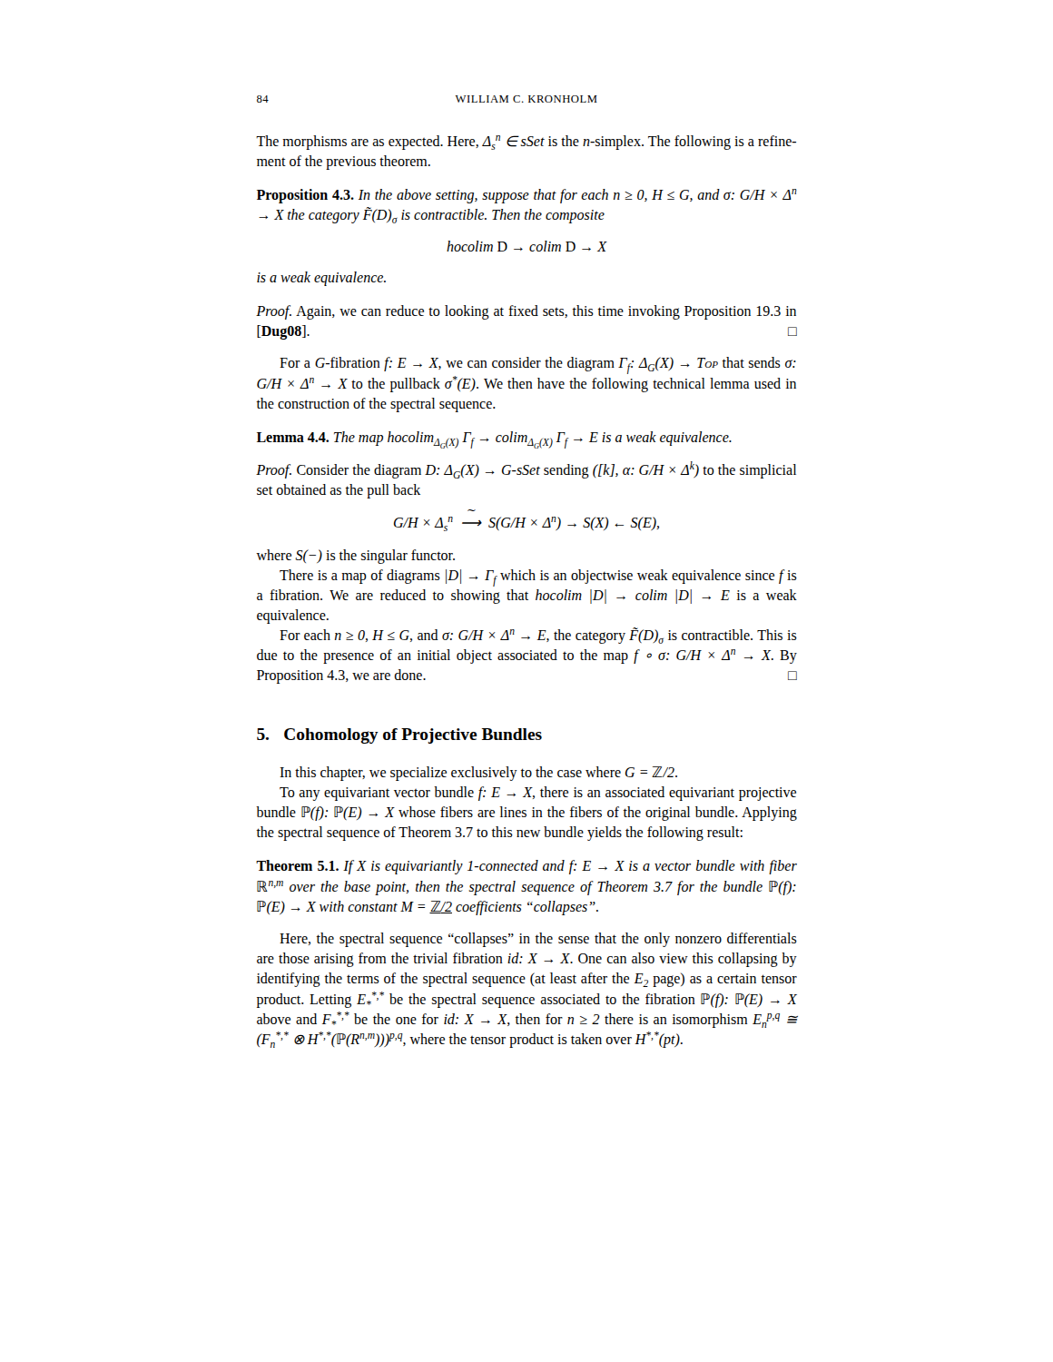84 WILLIAM C. KRONHOLM
The morphisms are as expected. Here, Δsn ∈ sSet is the n-simplex. The following is a refinement of the previous theorem.
Proposition 4.3. In the above setting, suppose that for each n ≥ 0, H ≤ G, and σ: G/H × Δn → X the category F̃(D)σ is contractible. Then the composite
hocolim D → colim D → X
is a weak equivalence.
Proof. Again, we can reduce to looking at fixed sets, this time invoking Proposition 19.3 in [Dug08].□
For a G-fibration f: E → X, we can consider the diagram Γf: ΔG(X) → Top that sends σ: G/H × Δn → X to the pullback σ*(E). We then have the following technical lemma used in the construction of the spectral sequence.
Lemma 4.4. The map hocolimΔG(X) Γf → colimΔG(X) Γf → E is a weak equivalence.
Proof. Consider the diagram D: ΔG(X) → G-sSet sending ([k], α: G/H × Δk) to the simplicial set obtained as the pull back
G/H × Δsn ∼⟶ S(G/H × Δn) → S(X) ← S(E),
where S(−) is the singular functor.
There is a map of diagrams |D| → Γf which is an objectwise weak equivalence since f is a fibration. We are reduced to showing that hocolim |D| → colim |D| → E is a weak equivalence.
For each n ≥ 0, H ≤ G, and σ: G/H × Δn → E, the category F̃(D)σ is contractible. This is due to the presence of an initial object associated to the map f ∘ σ: G/H × Δn → X. By Proposition 4.3, we are done.□
5. Cohomology of Projective Bundles
In this chapter, we specialize exclusively to the case where G = ℤ/2.
To any equivariant vector bundle f: E → X, there is an associated equivariant projective bundle ℙ(f): ℙ(E) → X whose fibers are lines in the fibers of the original bundle. Applying the spectral sequence of Theorem 3.7 to this new bundle yields the following result:
Theorem 5.1. If X is equivariantly 1-connected and f: E → X is a vector bundle with fiber ℝn,m over the base point, then the spectral sequence of Theorem 3.7 for the bundle ℙ(f): ℙ(E) → X with constant M = ℤ/2 coefficients “collapses”.
Here, the spectral sequence “collapses” in the sense that the only nonzero differentials are those arising from the trivial fibration id: X → X. One can also view this collapsing by identifying the terms of the spectral sequence (at least after the E2 page) as a certain tensor product. Letting E**,* be the spectral sequence associated to the fibration ℙ(f): ℙ(E) → X above and F**,* be the one for id: X → X, then for n ≥ 2 there is an isomorphism Enp,q ≅ (Fn*,* ⊗ H*,*(ℙ(Rn,m)))p,q, where the tensor product is taken over H*,*(pt).